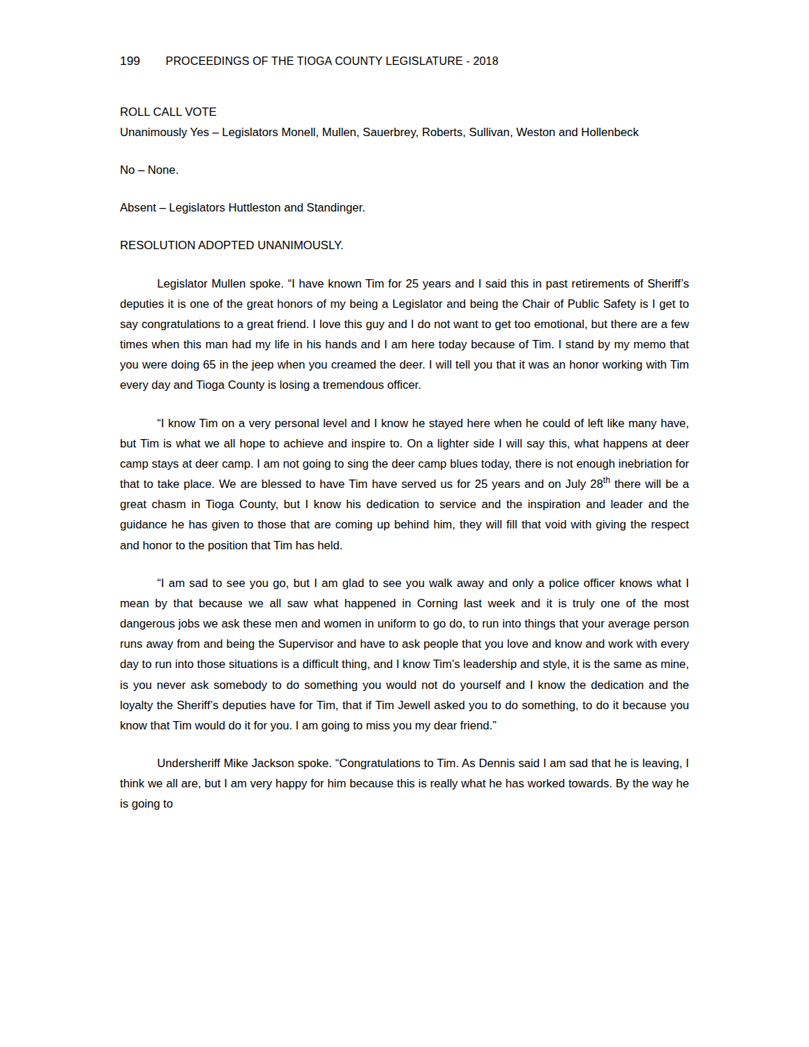199 PROCEEDINGS OF THE TIOGA COUNTY LEGISLATURE - 2018
ROLL CALL VOTE
Unanimously Yes – Legislators Monell, Mullen, Sauerbrey, Roberts, Sullivan, Weston and Hollenbeck
No – None.
Absent – Legislators Huttleston and Standinger.
RESOLUTION ADOPTED UNANIMOUSLY.
Legislator Mullen spoke. “I have known Tim for 25 years and I said this in past retirements of Sheriff’s deputies it is one of the great honors of my being a Legislator and being the Chair of Public Safety is I get to say congratulations to a great friend. I love this guy and I do not want to get too emotional, but there are a few times when this man had my life in his hands and I am here today because of Tim. I stand by my memo that you were doing 65 in the jeep when you creamed the deer. I will tell you that it was an honor working with Tim every day and Tioga County is losing a tremendous officer.
“I know Tim on a very personal level and I know he stayed here when he could of left like many have, but Tim is what we all hope to achieve and inspire to. On a lighter side I will say this, what happens at deer camp stays at deer camp. I am not going to sing the deer camp blues today, there is not enough inebriation for that to take place. We are blessed to have Tim have served us for 25 years and on July 28th there will be a great chasm in Tioga County, but I know his dedication to service and the inspiration and leader and the guidance he has given to those that are coming up behind him, they will fill that void with giving the respect and honor to the position that Tim has held.
“I am sad to see you go, but I am glad to see you walk away and only a police officer knows what I mean by that because we all saw what happened in Corning last week and it is truly one of the most dangerous jobs we ask these men and women in uniform to go do, to run into things that your average person runs away from and being the Supervisor and have to ask people that you love and know and work with every day to run into those situations is a difficult thing, and I know Tim’s leadership and style, it is the same as mine, is you never ask somebody to do something you would not do yourself and I know the dedication and the loyalty the Sheriff’s deputies have for Tim, that if Tim Jewell asked you to do something, to do it because you know that Tim would do it for you. I am going to miss you my dear friend.”
Undersheriff Mike Jackson spoke. “Congratulations to Tim. As Dennis said I am sad that he is leaving, I think we all are, but I am very happy for him because this is really what he has worked towards. By the way he is going to